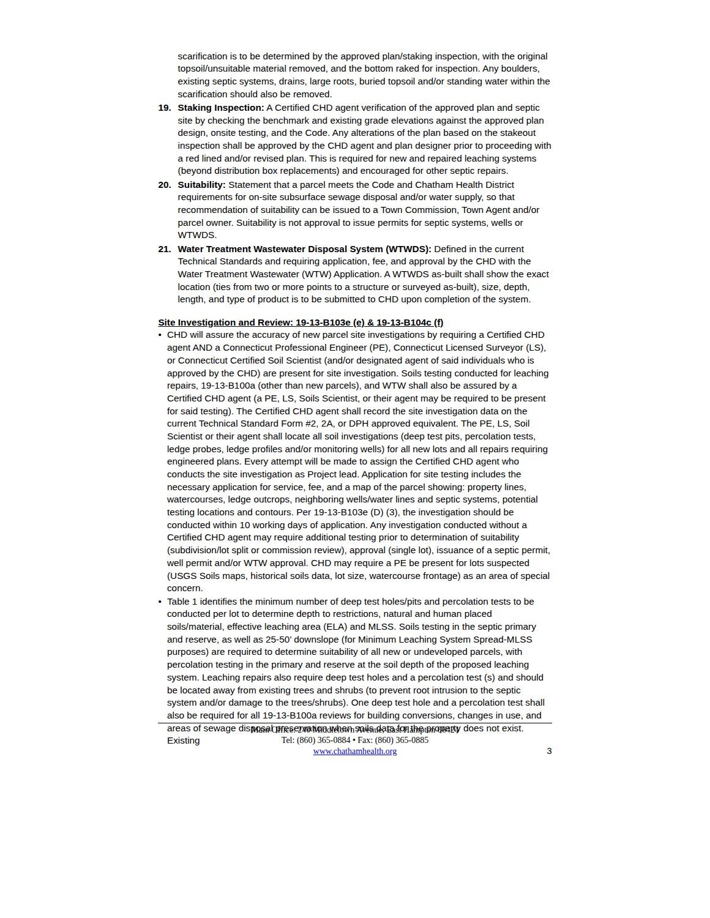scarification is to be determined by the approved plan/staking inspection, with the original topsoil/unsuitable material removed, and the bottom raked for inspection. Any boulders, existing septic systems, drains, large roots, buried topsoil and/or standing water within the scarification should also be removed.
19. Staking Inspection: A Certified CHD agent verification of the approved plan and septic site by checking the benchmark and existing grade elevations against the approved plan design, onsite testing, and the Code. Any alterations of the plan based on the stakeout inspection shall be approved by the CHD agent and plan designer prior to proceeding with a red lined and/or revised plan. This is required for new and repaired leaching systems (beyond distribution box replacements) and encouraged for other septic repairs.
20. Suitability: Statement that a parcel meets the Code and Chatham Health District requirements for on-site subsurface sewage disposal and/or water supply, so that recommendation of suitability can be issued to a Town Commission, Town Agent and/or parcel owner. Suitability is not approval to issue permits for septic systems, wells or WTWDS.
21. Water Treatment Wastewater Disposal System (WTWDS): Defined in the current Technical Standards and requiring application, fee, and approval by the CHD with the Water Treatment Wastewater (WTW) Application. A WTWDS as-built shall show the exact location (ties from two or more points to a structure or surveyed as-built), size, depth, length, and type of product is to be submitted to CHD upon completion of the system.
Site Investigation and Review: 19-13-B103e (e) & 19-13-B104c (f)
•CHD will assure the accuracy of new parcel site investigations by requiring a Certified CHD agent AND a Connecticut Professional Engineer (PE), Connecticut Licensed Surveyor (LS), or Connecticut Certified Soil Scientist (and/or designated agent of said individuals who is approved by the CHD) are present for site investigation. Soils testing conducted for leaching repairs, 19-13-B100a (other than new parcels), and WTW shall also be assured by a Certified CHD agent (a PE, LS, Soils Scientist, or their agent may be required to be present for said testing). The Certified CHD agent shall record the site investigation data on the current Technical Standard Form #2, 2A, or DPH approved equivalent. The PE, LS, Soil Scientist or their agent shall locate all soil investigations (deep test pits, percolation tests, ledge probes, ledge profiles and/or monitoring wells) for all new lots and all repairs requiring engineered plans. Every attempt will be made to assign the Certified CHD agent who conducts the site investigation as Project lead. Application for site testing includes the necessary application for service, fee, and a map of the parcel showing: property lines, watercourses, ledge outcrops, neighboring wells/water lines and septic systems, potential testing locations and contours. Per 19-13-B103e (D) (3), the investigation should be conducted within 10 working days of application. Any investigation conducted without a Certified CHD agent may require additional testing prior to determination of suitability (subdivision/lot split or commission review), approval (single lot), issuance of a septic permit, well permit and/or WTW approval. CHD may require a PE be present for lots suspected (USGS Soils maps, historical soils data, lot size, watercourse frontage) as an area of special concern.
•Table 1 identifies the minimum number of deep test holes/pits and percolation tests to be conducted per lot to determine depth to restrictions, natural and human placed soils/material, effective leaching area (ELA) and MLSS. Soils testing in the septic primary and reserve, as well as 25-50’ downslope (for Minimum Leaching System Spread-MLSS purposes) are required to determine suitability of all new or undeveloped parcels, with percolation testing in the primary and reserve at the soil depth of the proposed leaching system. Leaching repairs also require deep test holes and a percolation test (s) and should be located away from existing trees and shrubs (to prevent root intrusion to the septic system and/or damage to the trees/shrubs). One deep test hole and a percolation test shall also be required for all 19-13-B100a reviews for building conversions, changes in use, and areas of sewage disposal preservation when soils data for the property does not exist. Existing
Main Office: 240 Middletown Avenue, East Hampton 06424
Tel: (860) 365-0884 • Fax: (860) 365-0885
www.chathamhealth.org 3